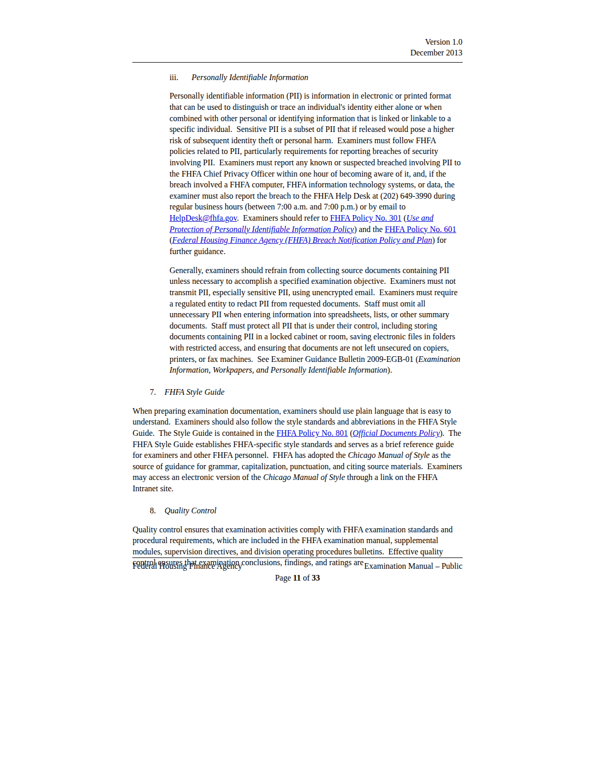Version 1.0
December 2013
iii. Personally Identifiable Information
Personally identifiable information (PII) is information in electronic or printed format that can be used to distinguish or trace an individual's identity either alone or when combined with other personal or identifying information that is linked or linkable to a specific individual. Sensitive PII is a subset of PII that if released would pose a higher risk of subsequent identity theft or personal harm. Examiners must follow FHFA policies related to PII, particularly requirements for reporting breaches of security involving PII. Examiners must report any known or suspected breached involving PII to the FHFA Chief Privacy Officer within one hour of becoming aware of it, and, if the breach involved a FHFA computer, FHFA information technology systems, or data, the examiner must also report the breach to the FHFA Help Desk at (202) 649-3990 during regular business hours (between 7:00 a.m. and 7:00 p.m.) or by email to HelpDesk@fhfa.gov. Examiners should refer to FHFA Policy No. 301 (Use and Protection of Personally Identifiable Information Policy) and the FHFA Policy No. 601 (Federal Housing Finance Agency (FHFA) Breach Notification Policy and Plan) for further guidance.
Generally, examiners should refrain from collecting source documents containing PII unless necessary to accomplish a specified examination objective. Examiners must not transmit PII, especially sensitive PII, using unencrypted email. Examiners must require a regulated entity to redact PII from requested documents. Staff must omit all unnecessary PII when entering information into spreadsheets, lists, or other summary documents. Staff must protect all PII that is under their control, including storing documents containing PII in a locked cabinet or room, saving electronic files in folders with restricted access, and ensuring that documents are not left unsecured on copiers, printers, or fax machines. See Examiner Guidance Bulletin 2009-EGB-01 (Examination Information, Workpapers, and Personally Identifiable Information).
7. FHFA Style Guide
When preparing examination documentation, examiners should use plain language that is easy to understand. Examiners should also follow the style standards and abbreviations in the FHFA Style Guide. The Style Guide is contained in the FHFA Policy No. 801 (Official Documents Policy). The FHFA Style Guide establishes FHFA-specific style standards and serves as a brief reference guide for examiners and other FHFA personnel. FHFA has adopted the Chicago Manual of Style as the source of guidance for grammar, capitalization, punctuation, and citing source materials. Examiners may access an electronic version of the Chicago Manual of Style through a link on the FHFA Intranet site.
8. Quality Control
Quality control ensures that examination activities comply with FHFA examination standards and procedural requirements, which are included in the FHFA examination manual, supplemental modules, supervision directives, and division operating procedures bulletins. Effective quality control ensures that examination conclusions, findings, and ratings are
Federal Housing Finance Agency Examination Manual – Public
Page 11 of 33